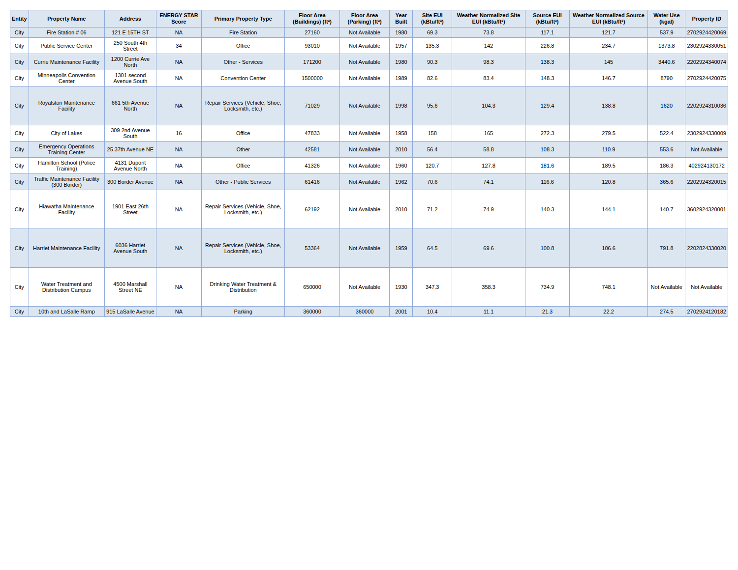| Entity | Property Name | Address | ENERGY STAR Score | Primary Property Type | Floor Area (Buildings) (ft²) | Floor Area (Parking) (ft²) | Year Built | Site EUI (kBtu/ft²) | Weather Normalized Site EUI (kBtu/ft²) | Source EUI (kBtu/ft²) | Weather Normalized Source EUI (kBtu/ft²) | Water Use (kgal) | Property ID |
| --- | --- | --- | --- | --- | --- | --- | --- | --- | --- | --- | --- | --- | --- |
| City | Fire Station # 06 | 121 E 15TH ST | NA | Fire Station | 27160 | Not Available | 1980 | 69.3 | 73.8 | 117.1 | 121.7 | 537.9 | 2702924420069 |
| City | Public Service Center | 250 South 4th Street | 34 | Office | 93010 | Not Available | 1957 | 135.3 | 142 | 226.8 | 234.7 | 1373.8 | 2302924330051 |
| City | Currie Maintenance Facility | 1200 Currie Ave North | NA | Other - Services | 171200 | Not Available | 1980 | 90.3 | 98.3 | 138.3 | 145 | 3440.6 | 2202924340074 |
| City | Minneapolis Convention Center | 1301 second Avenue South | NA | Convention Center | 1500000 | Not Available | 1989 | 82.6 | 83.4 | 148.3 | 146.7 | 8790 | 2702924420075 |
| City | Royalston Maintenance Facility | 661 5th Avenue North | NA | Repair Services (Vehicle, Shoe, Locksmith, etc.) | 71029 | Not Available | 1998 | 95.6 | 104.3 | 129.4 | 138.8 | 1620 | 2202924310036 |
| City | City of Lakes | 309 2nd Avenue South | 16 | Office | 47833 | Not Available | 1958 | 158 | 165 | 272.3 | 279.5 | 522.4 | 2302924330009 |
| City | Emergency Operations Training Center | 25 37th Avenue NE | NA | Other | 42581 | Not Available | 2010 | 56.4 | 58.8 | 108.3 | 110.9 | 553.6 | Not Available |
| City | Hamilton School (Police Training) | 4131 Dupont Avenue North | NA | Office | 41326 | Not Available | 1960 | 120.7 | 127.8 | 181.6 | 189.5 | 186.3 | 402924130172 |
| City | Traffic Maintenance Facility (300 Border) | 300 Border Avenue | NA | Other - Public Services | 61416 | Not Available | 1962 | 70.6 | 74.1 | 116.6 | 120.8 | 365.6 | 2202924320015 |
| City | Hiawatha Maintenance Facility | 1901 East 26th Street | NA | Repair Services (Vehicle, Shoe, Locksmith, etc.) | 62192 | Not Available | 2010 | 71.2 | 74.9 | 140.3 | 144.1 | 140.7 | 3602924320001 |
| City | Harriet Maintenance Facility | 6036 Harriet Avenue South | NA | Repair Services (Vehicle, Shoe, Locksmith, etc.) | 53364 | Not Available | 1959 | 64.5 | 69.6 | 100.8 | 106.6 | 791.8 | 2202824330020 |
| City | Water Treatment and Distribution Campus | 4500 Marshall Street NE | NA | Drinking Water Treatment & Distribution | 650000 | Not Available | 1930 | 347.3 | 358.3 | 734.9 | 748.1 | Not Available | Not Available |
| City | 10th and LaSalle Ramp | 915 LaSalle Avenue | NA | Parking | 360000 | 360000 | 2001 | 10.4 | 11.1 | 21.3 | 22.2 | 274.5 | 2702924120182 |